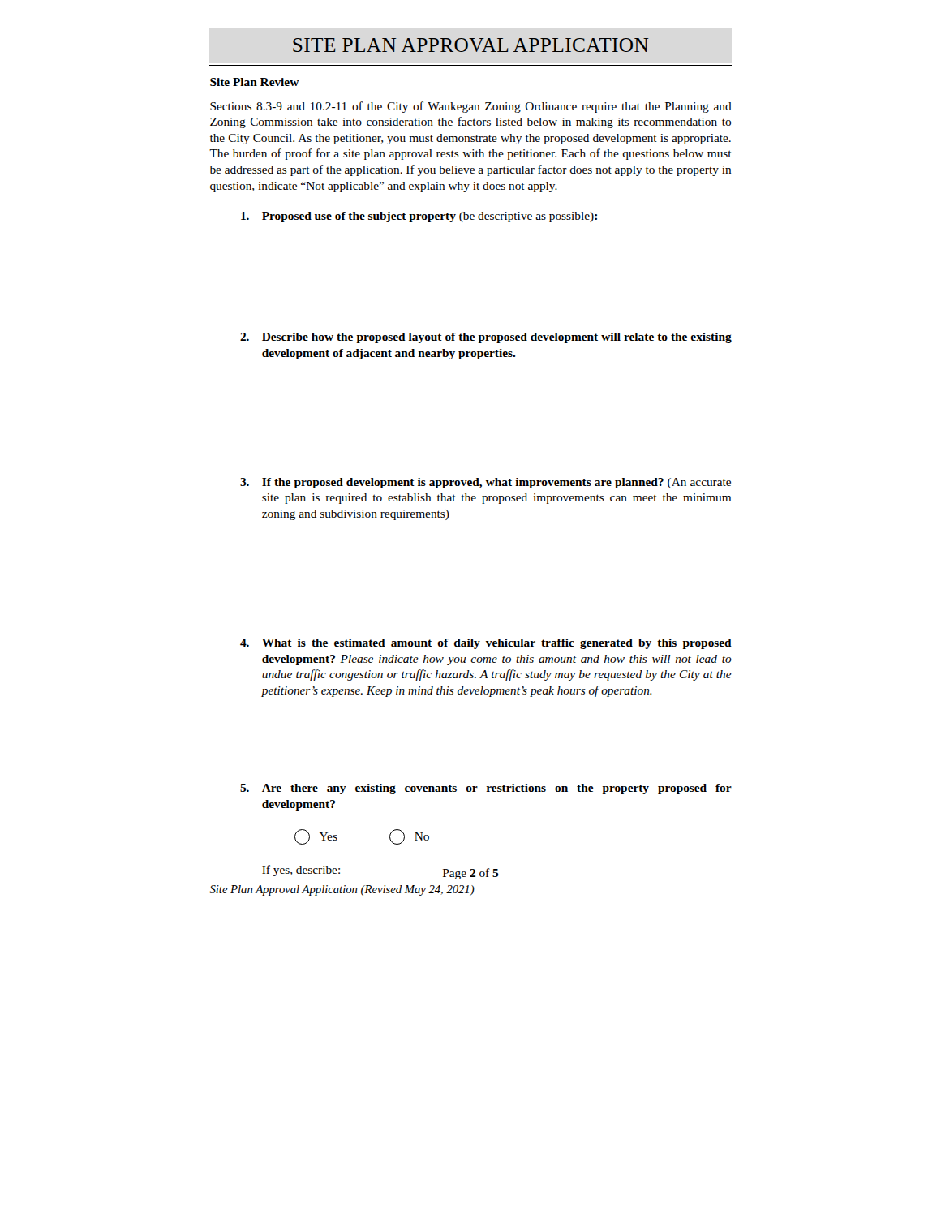SITE PLAN APPROVAL APPLICATION
Site Plan Review
Sections 8.3-9 and 10.2-11 of the City of Waukegan Zoning Ordinance require that the Planning and Zoning Commission take into consideration the factors listed below in making its recommendation to the City Council. As the petitioner, you must demonstrate why the proposed development is appropriate. The burden of proof for a site plan approval rests with the petitioner. Each of the questions below must be addressed as part of the application. If you believe a particular factor does not apply to the property in question, indicate “Not applicable” and explain why it does not apply.
Proposed use of the subject property (be descriptive as possible):
Describe how the proposed layout of the proposed development will relate to the existing development of adjacent and nearby properties.
If the proposed development is approved, what improvements are planned? (An accurate site plan is required to establish that the proposed improvements can meet the minimum zoning and subdivision requirements)
What is the estimated amount of daily vehicular traffic generated by this proposed development? Please indicate how you come to this amount and how this will not lead to undue traffic congestion or traffic hazards. A traffic study may be requested by the City at the petitioner’s expense. Keep in mind this development’s peak hours of operation.
Are there any existing covenants or restrictions on the property proposed for development?
Yes No
If yes, describe:
Page 2 of 5
Site Plan Approval Application (Revised May 24, 2021)